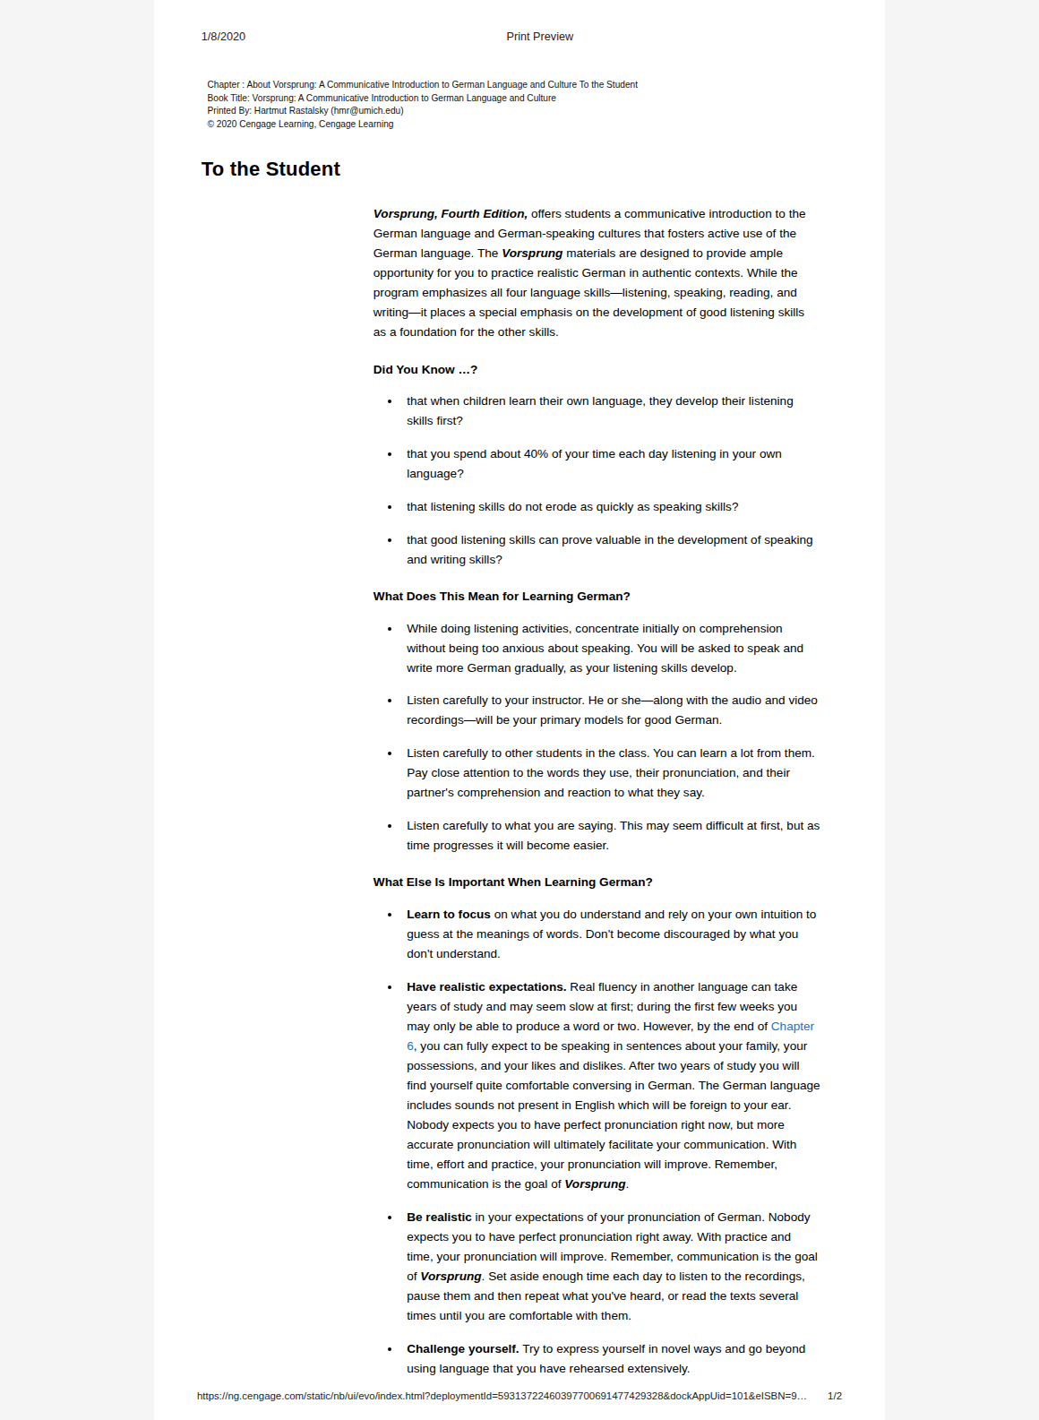1/8/2020
Print Preview
Chapter : About Vorsprung: A Communicative Introduction to German Language and Culture To the Student
Book Title: Vorsprung: A Communicative Introduction to German Language and Culture
Printed By: Hartmut Rastalsky (hmr@umich.edu)
© 2020 Cengage Learning, Cengage Learning
To the Student
Vorsprung, Fourth Edition, offers students a communicative introduction to the German language and German-speaking cultures that fosters active use of the German language. The Vorsprung materials are designed to provide ample opportunity for you to practice realistic German in authentic contexts. While the program emphasizes all four language skills—listening, speaking, reading, and writing—it places a special emphasis on the development of good listening skills as a foundation for the other skills.
Did You Know …?
that when children learn their own language, they develop their listening skills first?
that you spend about 40% of your time each day listening in your own language?
that listening skills do not erode as quickly as speaking skills?
that good listening skills can prove valuable in the development of speaking and writing skills?
What Does This Mean for Learning German?
While doing listening activities, concentrate initially on comprehension without being too anxious about speaking. You will be asked to speak and write more German gradually, as your listening skills develop.
Listen carefully to your instructor. He or she—along with the audio and video recordings—will be your primary models for good German.
Listen carefully to other students in the class. You can learn a lot from them. Pay close attention to the words they use, their pronunciation, and their partner's comprehension and reaction to what they say.
Listen carefully to what you are saying. This may seem difficult at first, but as time progresses it will become easier.
What Else Is Important When Learning German?
Learn to focus on what you do understand and rely on your own intuition to guess at the meanings of words. Don't become discouraged by what you don't understand.
Have realistic expectations. Real fluency in another language can take years of study and may seem slow at first; during the first few weeks you may only be able to produce a word or two. However, by the end of Chapter 6, you can fully expect to be speaking in sentences about your family, your possessions, and your likes and dislikes. After two years of study you will find yourself quite comfortable conversing in German. The German language includes sounds not present in English which will be foreign to your ear. Nobody expects you to have perfect pronunciation right now, but more accurate pronunciation will ultimately facilitate your communication. With time, effort and practice, your pronunciation will improve. Remember, communication is the goal of Vorsprung.
Be realistic in your expectations of your pronunciation of German. Nobody expects you to have perfect pronunciation right away. With practice and time, your pronunciation will improve. Remember, communication is the goal of Vorsprung. Set aside enough time each day to listen to the recordings, pause them and then repeat what you've heard, or read the texts several times until you are comfortable with them.
Challenge yourself. Try to express yourself in novel ways and go beyond using language that you have rehearsed extensively.
https://ng.cengage.com/static/nb/ui/evo/index.html?deploymentId=59313722460397700691477429328&dockAppUid=101&eISBN=9781337915205&id=677924547…
1/2